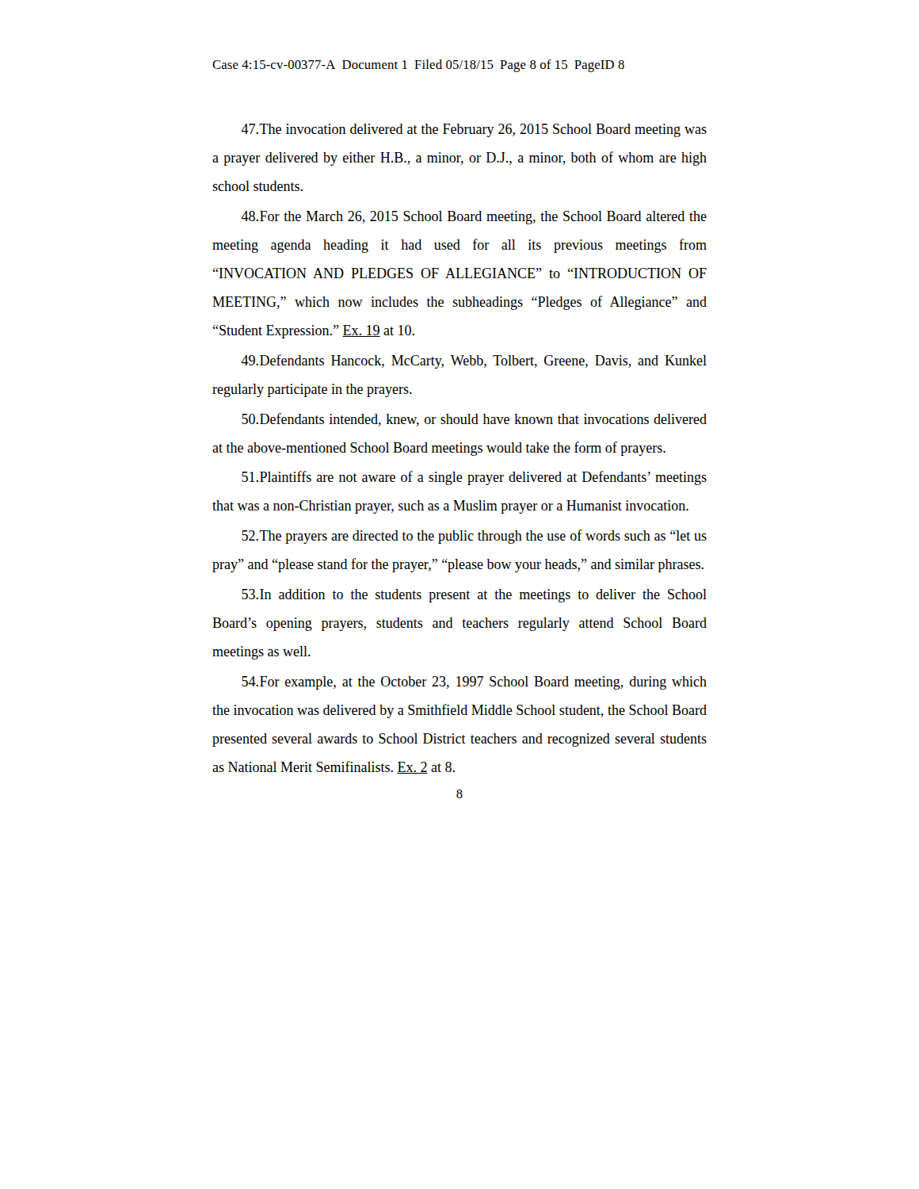Case 4:15-cv-00377-A Document 1 Filed 05/18/15 Page 8 of 15 PageID 8
47. The invocation delivered at the February 26, 2015 School Board meeting was a prayer delivered by either H.B., a minor, or D.J., a minor, both of whom are high school students.
48. For the March 26, 2015 School Board meeting, the School Board altered the meeting agenda heading it had used for all its previous meetings from “INVOCATION AND PLEDGES OF ALLEGIANCE” to “INTRODUCTION OF MEETING,” which now includes the subheadings “Pledges of Allegiance” and “Student Expression.” Ex. 19 at 10.
49. Defendants Hancock, McCarty, Webb, Tolbert, Greene, Davis, and Kunkel regularly participate in the prayers.
50. Defendants intended, knew, or should have known that invocations delivered at the above-mentioned School Board meetings would take the form of prayers.
51. Plaintiffs are not aware of a single prayer delivered at Defendants’ meetings that was a non-Christian prayer, such as a Muslim prayer or a Humanist invocation.
52. The prayers are directed to the public through the use of words such as “let us pray” and “please stand for the prayer,” “please bow your heads,” and similar phrases.
53. In addition to the students present at the meetings to deliver the School Board’s opening prayers, students and teachers regularly attend School Board meetings as well.
54. For example, at the October 23, 1997 School Board meeting, during which the invocation was delivered by a Smithfield Middle School student, the School Board presented several awards to School District teachers and recognized several students as National Merit Semifinalists. Ex. 2 at 8.
8